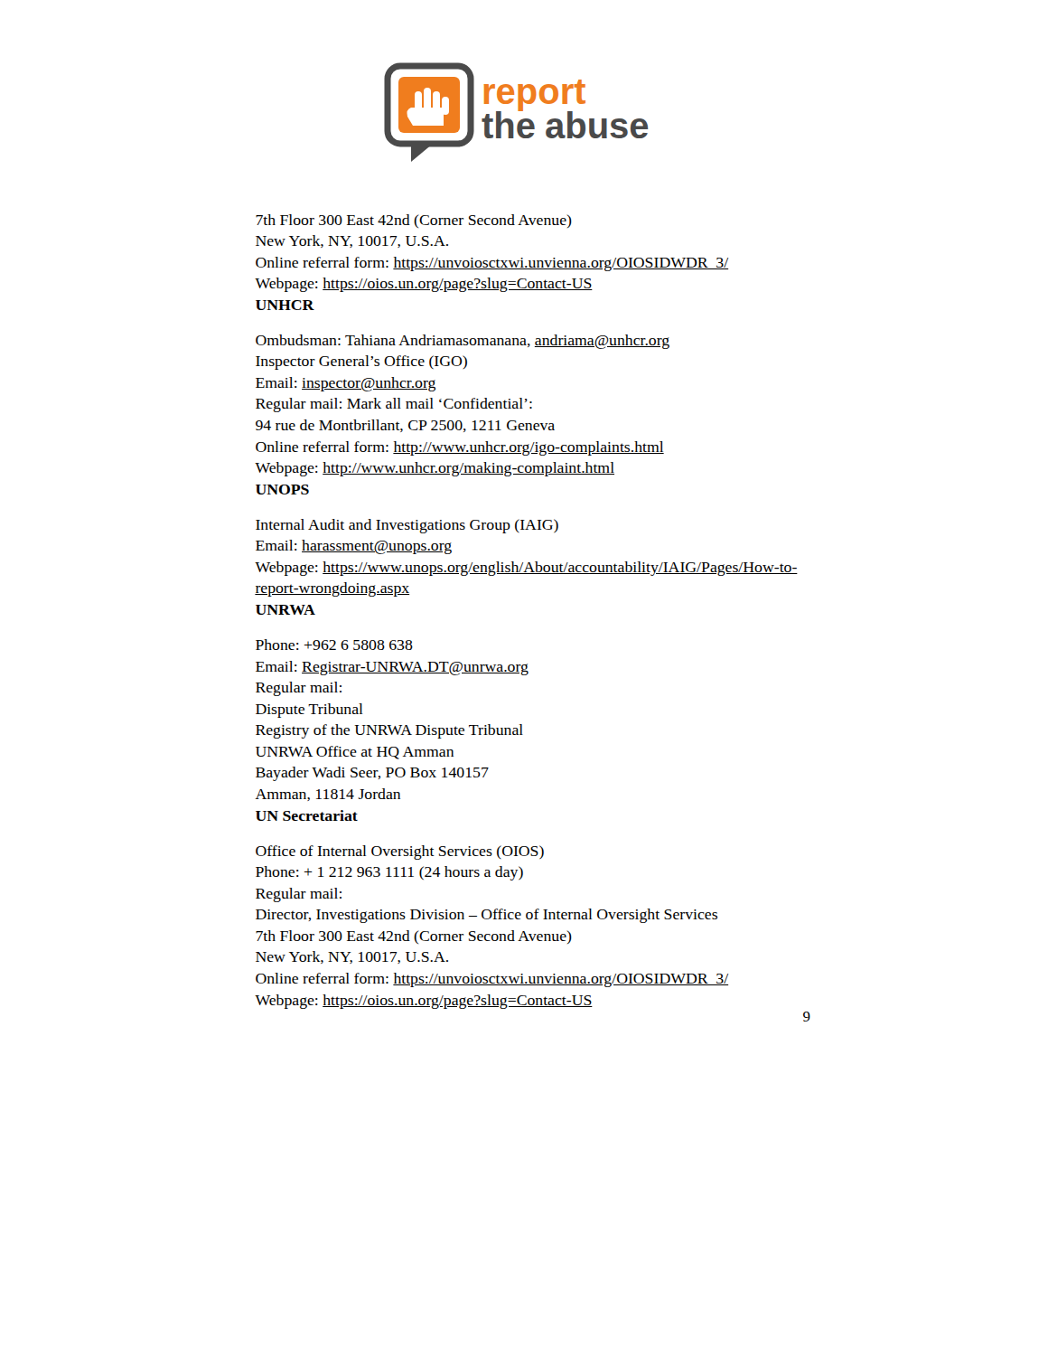report the abuse
7th Floor 300 East 42nd (Corner Second Avenue)
New York, NY, 10017, U.S.A.
Online referral form: https://unvoiosctxwi.unvienna.org/OIOSIDWDR_3/
Webpage: https://oios.un.org/page?slug=Contact-US
UNHCR
Ombudsman: Tahiana Andriamasomanana, andriama@unhcr.org
Inspector General’s Office (IGO)
Email: inspector@unhcr.org
Regular mail: Mark all mail ‘Confidential’:
94 rue de Montbrillant, CP 2500, 1211 Geneva
Online referral form: http://www.unhcr.org/igo-complaints.html
Webpage: http://www.unhcr.org/making-complaint.html
UNOPS
Internal Audit and Investigations Group (IAIG)
Email: harassment@unops.org
Webpage: https://www.unops.org/english/About/accountability/IAIG/Pages/How-to-report-wrongdoing.aspx
UNRWA
Phone: +962 6 5808 638
Email: Registrar-UNRWA.DT@unrwa.org
Regular mail:
Dispute Tribunal
Registry of the UNRWA Dispute Tribunal
UNRWA Office at HQ Amman
Bayader Wadi Seer, PO Box 140157
Amman, 11814 Jordan
UN Secretariat
Office of Internal Oversight Services (OIOS)
Phone: + 1 212 963 1111 (24 hours a day)
Regular mail:
Director, Investigations Division – Office of Internal Oversight Services
7th Floor 300 East 42nd (Corner Second Avenue)
New York, NY, 10017, U.S.A.
Online referral form: https://unvoiosctxwi.unvienna.org/OIOSIDWDR_3/
Webpage: https://oios.un.org/page?slug=Contact-US
9